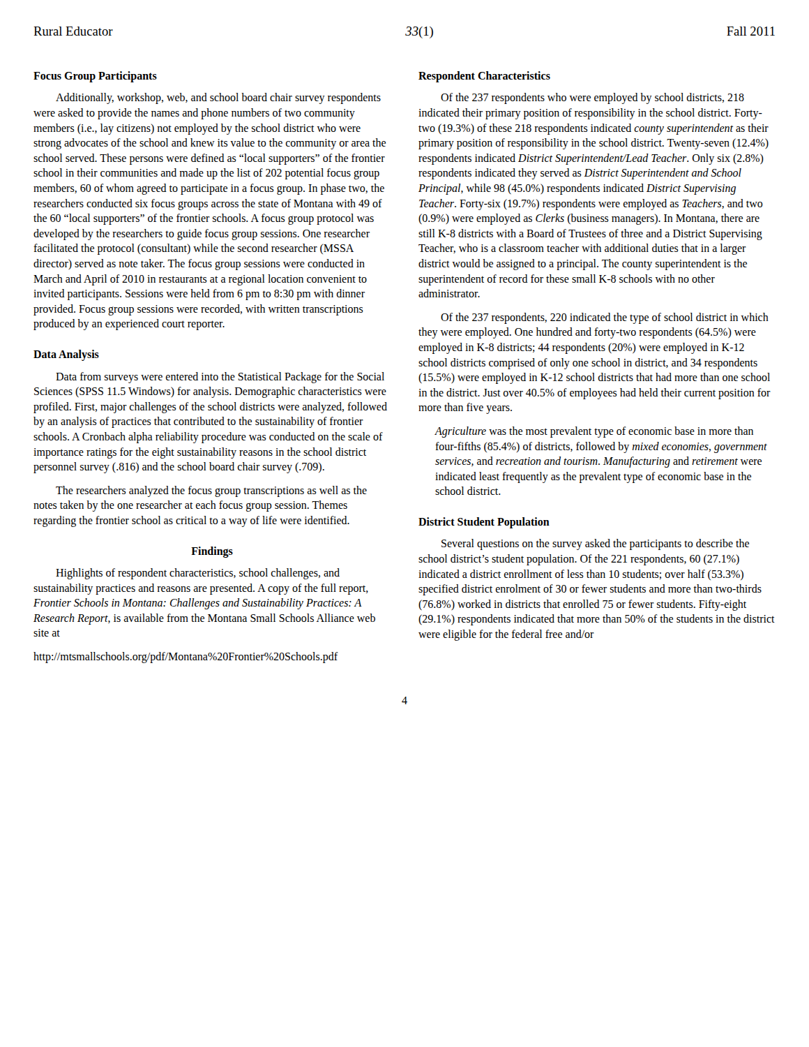Rural Educator
33(1)
Fall 2011
Focus Group Participants
Additionally, workshop, web, and school board chair survey respondents were asked to provide the names and phone numbers of two community members (i.e., lay citizens) not employed by the school district who were strong advocates of the school and knew its value to the community or area the school served. These persons were defined as “local supporters” of the frontier school in their communities and made up the list of 202 potential focus group members, 60 of whom agreed to participate in a focus group. In phase two, the researchers conducted six focus groups across the state of Montana with 49 of the 60 “local supporters” of the frontier schools. A focus group protocol was developed by the researchers to guide focus group sessions. One researcher facilitated the protocol (consultant) while the second researcher (MSSA director) served as note taker. The focus group sessions were conducted in March and April of 2010 in restaurants at a regional location convenient to invited participants. Sessions were held from 6 pm to 8:30 pm with dinner provided. Focus group sessions were recorded, with written transcriptions produced by an experienced court reporter.
Data Analysis
Data from surveys were entered into the Statistical Package for the Social Sciences (SPSS 11.5 Windows) for analysis. Demographic characteristics were profiled. First, major challenges of the school districts were analyzed, followed by an analysis of practices that contributed to the sustainability of frontier schools. A Cronbach alpha reliability procedure was conducted on the scale of importance ratings for the eight sustainability reasons in the school district personnel survey (.816) and the school board chair survey (.709).
The researchers analyzed the focus group transcriptions as well as the notes taken by the one researcher at each focus group session. Themes regarding the frontier school as critical to a way of life were identified.
Findings
Highlights of respondent characteristics, school challenges, and sustainability practices and reasons are presented. A copy of the full report, Frontier Schools in Montana: Challenges and Sustainability Practices: A Research Report, is available from the Montana Small Schools Alliance web site at
http://mtsmallschools.org/pdf/Montana%20Frontier%20Schools.pdf
Respondent Characteristics
Of the 237 respondents who were employed by school districts, 218 indicated their primary position of responsibility in the school district. Forty-two (19.3%) of these 218 respondents indicated county superintendent as their primary position of responsibility in the school district. Twenty-seven (12.4%) respondents indicated District Superintendent/Lead Teacher. Only six (2.8%) respondents indicated they served as District Superintendent and School Principal, while 98 (45.0%) respondents indicated District Supervising Teacher. Forty-six (19.7%) respondents were employed as Teachers, and two (0.9%) were employed as Clerks (business managers). In Montana, there are still K-8 districts with a Board of Trustees of three and a District Supervising Teacher, who is a classroom teacher with additional duties that in a larger district would be assigned to a principal. The county superintendent is the superintendent of record for these small K-8 schools with no other administrator.
Of the 237 respondents, 220 indicated the type of school district in which they were employed. One hundred and forty-two respondents (64.5%) were employed in K-8 districts; 44 respondents (20%) were employed in K-12 school districts comprised of only one school in district, and 34 respondents (15.5%) were employed in K-12 school districts that had more than one school in the district. Just over 40.5% of employees had held their current position for more than five years.
Agriculture was the most prevalent type of economic base in more than four-fifths (85.4%) of districts, followed by mixed economies, government services, and recreation and tourism. Manufacturing and retirement were indicated least frequently as the prevalent type of economic base in the school district.
District Student Population
Several questions on the survey asked the participants to describe the school district’s student population. Of the 221 respondents, 60 (27.1%) indicated a district enrollment of less than 10 students; over half (53.3%) specified district enrolment of 30 or fewer students and more than two-thirds (76.8%) worked in districts that enrolled 75 or fewer students. Fifty-eight (29.1%) respondents indicated that more than 50% of the students in the district were eligible for the federal free and/or
4